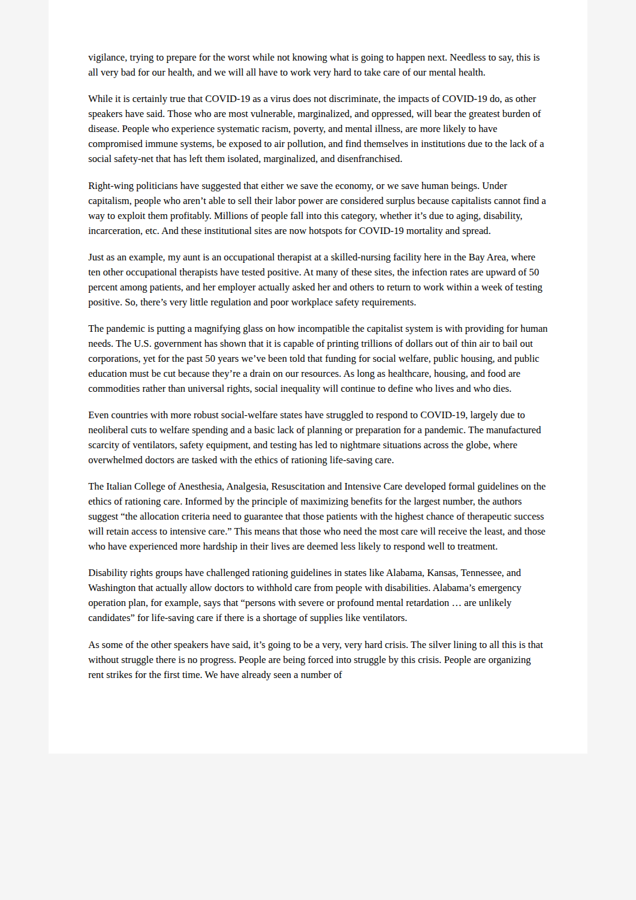vigilance, trying to prepare for the worst while not knowing what is going to happen next. Needless to say, this is all very bad for our health, and we will all have to work very hard to take care of our mental health.
While it is certainly true that COVID-19 as a virus does not discriminate, the impacts of COVID-19 do, as other speakers have said. Those who are most vulnerable, marginalized, and oppressed, will bear the greatest burden of disease. People who experience systematic racism, poverty, and mental illness, are more likely to have compromised immune systems, be exposed to air pollution, and find themselves in institutions due to the lack of a social safety-net that has left them isolated, marginalized, and disenfranchised.
Right-wing politicians have suggested that either we save the economy, or we save human beings. Under capitalism, people who aren’t able to sell their labor power are considered surplus because capitalists cannot find a way to exploit them profitably. Millions of people fall into this category, whether it’s due to aging, disability, incarceration, etc. And these institutional sites are now hotspots for COVID-19 mortality and spread.
Just as an example, my aunt is an occupational therapist at a skilled-nursing facility here in the Bay Area, where ten other occupational therapists have tested positive. At many of these sites, the infection rates are upward of 50 percent among patients, and her employer actually asked her and others to return to work within a week of testing positive. So, there’s very little regulation and poor workplace safety requirements.
The pandemic is putting a magnifying glass on how incompatible the capitalist system is with providing for human needs. The U.S. government has shown that it is capable of printing trillions of dollars out of thin air to bail out corporations, yet for the past 50 years we’ve been told that funding for social welfare, public housing, and public education must be cut because they’re a drain on our resources. As long as healthcare, housing, and food are commodities rather than universal rights, social inequality will continue to define who lives and who dies.
Even countries with more robust social-welfare states have struggled to respond to COVID-19, largely due to neoliberal cuts to welfare spending and a basic lack of planning or preparation for a pandemic. The manufactured scarcity of ventilators, safety equipment, and testing has led to nightmare situations across the globe, where overwhelmed doctors are tasked with the ethics of rationing life-saving care.
The Italian College of Anesthesia, Analgesia, Resuscitation and Intensive Care developed formal guidelines on the ethics of rationing care. Informed by the principle of maximizing benefits for the largest number, the authors suggest “the allocation criteria need to guarantee that those patients with the highest chance of therapeutic success will retain access to intensive care.” This means that those who need the most care will receive the least, and those who have experienced more hardship in their lives are deemed less likely to respond well to treatment.
Disability rights groups have challenged rationing guidelines in states like Alabama, Kansas, Tennessee, and Washington that actually allow doctors to withhold care from people with disabilities. Alabama’s emergency operation plan, for example, says that “persons with severe or profound mental retardation … are unlikely candidates” for life-saving care if there is a shortage of supplies like ventilators.
As some of the other speakers have said, it’s going to be a very, very hard crisis. The silver lining to all this is that without struggle there is no progress. People are being forced into struggle by this crisis. People are organizing rent strikes for the first time. We have already seen a number of